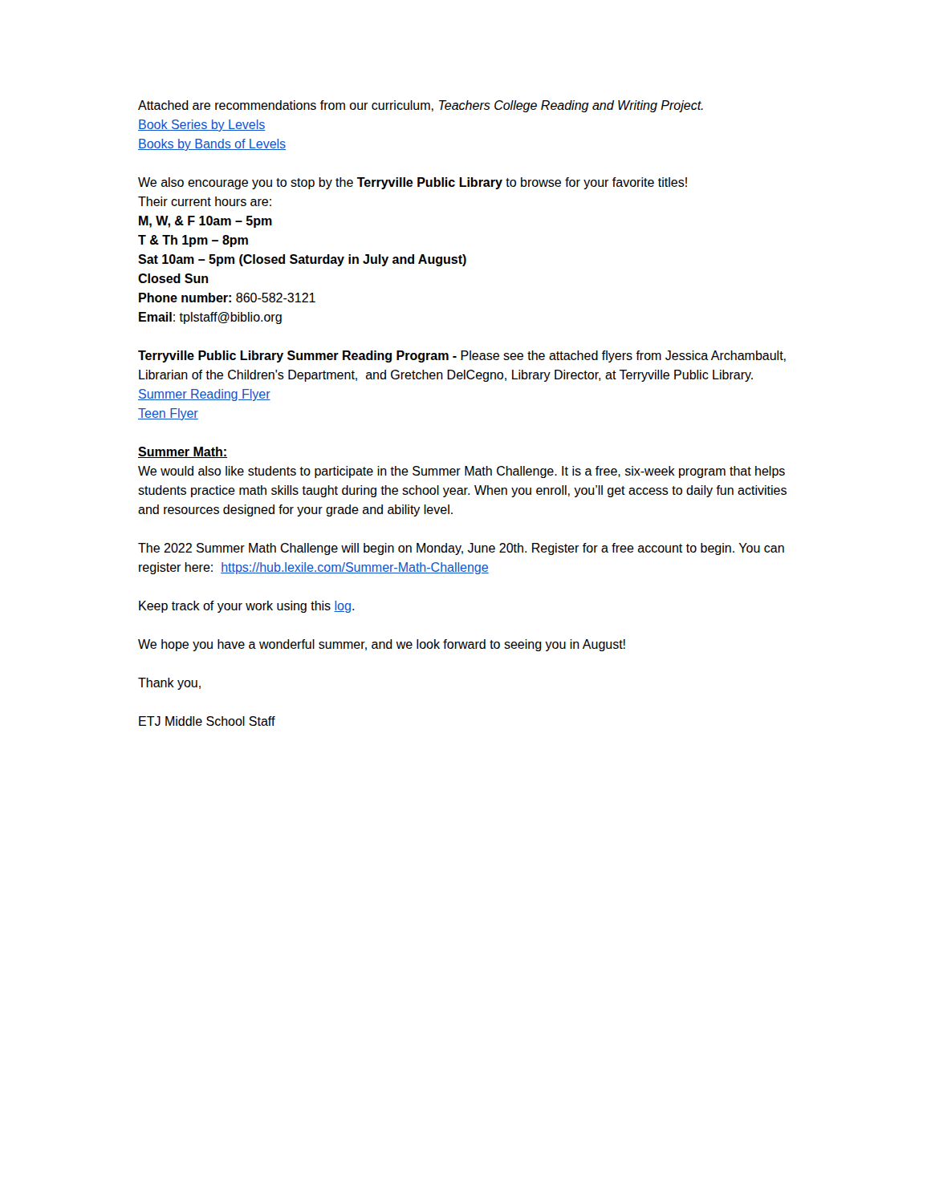Attached are recommendations from our curriculum, Teachers College Reading and Writing Project.
Book Series by Levels
Books by Bands of Levels
We also encourage you to stop by the Terryville Public Library to browse for your favorite titles!
Their current hours are:
M, W, & F 10am – 5pm
T & Th 1pm – 8pm
Sat 10am – 5pm (Closed Saturday in July and August)
Closed Sun
Phone number: 860-582-3121
Email: tplstaff@biblio.org
Terryville Public Library Summer Reading Program - Please see the attached flyers from Jessica Archambault, Librarian of the Children's Department, and Gretchen DelCegno, Library Director, at Terryville Public Library.
Summer Reading Flyer
Teen Flyer
Summer Math:
We would also like students to participate in the Summer Math Challenge. It is a free, six-week program that helps students practice math skills taught during the school year. When you enroll, you’ll get access to daily fun activities and resources designed for your grade and ability level.
The 2022 Summer Math Challenge will begin on Monday, June 20th. Register for a free account to begin. You can register here: https://hub.lexile.com/Summer-Math-Challenge
Keep track of your work using this log.
We hope you have a wonderful summer, and we look forward to seeing you in August!
Thank you,
ETJ Middle School Staff